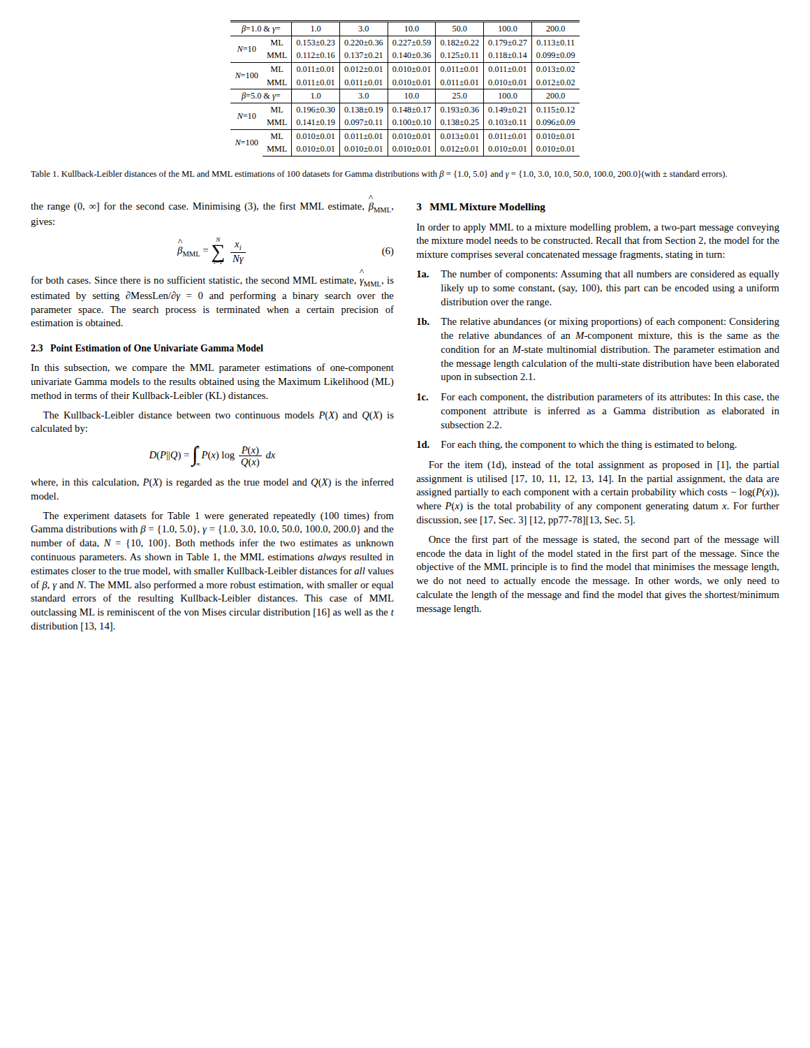| β =1.0 & γ = | 1.0 | 3.0 | 10.0 | 50.0 | 100.0 | 200.0 |
| N =10 | ML | 0.153±0.23 | 0.220±0.36 | 0.227±0.59 | 0.182±0.22 | 0.179±0.27 | 0.113±0.11 |
| MML | 0.112±0.16 | 0.137±0.21 | 0.140±0.36 | 0.125±0.11 | 0.118±0.14 | 0.099±0.09 |
| N =100 | ML | 0.011±0.01 | 0.012±0.01 | 0.010±0.01 | 0.011±0.01 | 0.011±0.01 | 0.013±0.02 |
| MML | 0.011±0.01 | 0.011±0.01 | 0.010±0.01 | 0.011±0.01 | 0.010±0.01 | 0.012±0.02 |
| β =5.0 & γ = | 1.0 | 3.0 | 10.0 | 25.0 | 100.0 | 200.0 |
| N =10 | ML | 0.196±0.30 | 0.138±0.19 | 0.148±0.17 | 0.193±0.36 | 0.149±0.21 | 0.115±0.12 |
| MML | 0.141±0.19 | 0.097±0.11 | 0.100±0.10 | 0.138±0.25 | 0.103±0.11 | 0.096±0.09 |
| N =100 | ML | 0.010±0.01 | 0.011±0.01 | 0.010±0.01 | 0.013±0.01 | 0.011±0.01 | 0.010±0.01 |
| MML | 0.010±0.01 | 0.010±0.01 | 0.010±0.01 | 0.012±0.01 | 0.010±0.01 | 0.010±0.01 |
Table 1. Kullback-Leibler distances of the ML and MML estimations of 100 datasets for Gamma distributions with β = {1.0, 5.0} and γ = {1.0, 3.0, 10.0, 50.0, 100.0, 200.0}(with ± standard errors).
the range (0, ∞] for the second case. Minimising (3), the first MML estimate, βMML, gives:
βMML = N ∑ i=1 xi Nγ (6)
for both cases. Since there is no sufficient statistic, the second MML estimate, γMML, is estimated by setting ∂MessLen/∂γ = 0 and performing a binary search over the parameter space. The search process is terminated when a certain precision of estimation is obtained.
2.3 Point Estimation of One Univariate Gamma Model
In this subsection, we compare the MML parameter estimations of one-component univariate Gamma models to the results obtained using the Maximum Likelihood (ML) method in terms of their Kullback-Leibler (KL) distances.
The Kullback-Leibler distance between two continuous models P(X) and Q(X) is calculated by:
D(P||Q) = ∞ ∫ −∞ P(x) log P(x) Q(x) dx
where, in this calculation, P(X) is regarded as the true model and Q(X) is the inferred model.
The experiment datasets for Table 1 were generated repeatedly (100 times) from Gamma distributions with β = {1.0, 5.0}, γ = {1.0, 3.0, 10.0, 50.0, 100.0, 200.0} and the number of data, N = {10, 100}. Both methods infer the two estimates as unknown continuous parameters. As shown in Table 1, the MML estimations always resulted in estimates closer to the true model, with smaller Kullback-Leibler distances for all values of β, γ and N. The MML also performed a more robust estimation, with smaller or equal standard errors of the resulting Kullback-Leibler distances. This case of MML outclassing ML is reminiscent of the von Mises circular distribution [16] as well as the t distribution [13, 14].
3 MML Mixture Modelling
In order to apply MML to a mixture modelling problem, a two-part message conveying the mixture model needs to be constructed. Recall that from Section 2, the model for the mixture comprises several concatenated message fragments, stating in turn:
1a. The number of components: Assuming that all numbers are considered as equally likely up to some constant, (say, 100), this part can be encoded using a uniform distribution over the range.
1b. The relative abundances (or mixing proportions) of each component: Considering the relative abundances of an M-component mixture, this is the same as the condition for an M-state multinomial distribution. The parameter estimation and the message length calculation of the multi-state distribution have been elaborated upon in subsection 2.1.
1c. For each component, the distribution parameters of its attributes: In this case, the component attribute is inferred as a Gamma distribution as elaborated in subsection 2.2.
1d. For each thing, the component to which the thing is estimated to belong.
For the item (1d), instead of the total assignment as proposed in [1], the partial assignment is utilised [17, 10, 11, 12, 13, 14]. In the partial assignment, the data are assigned partially to each component with a certain probability which costs − log(P(x)), where P(x) is the total probability of any component generating datum x. For further discussion, see [17, Sec. 3] [12, pp77-78][13, Sec. 5].
Once the first part of the message is stated, the second part of the message will encode the data in light of the model stated in the first part of the message. Since the objective of the MML principle is to find the model that minimises the message length, we do not need to actually encode the message. In other words, we only need to calculate the length of the message and find the model that gives the shortest/minimum message length.